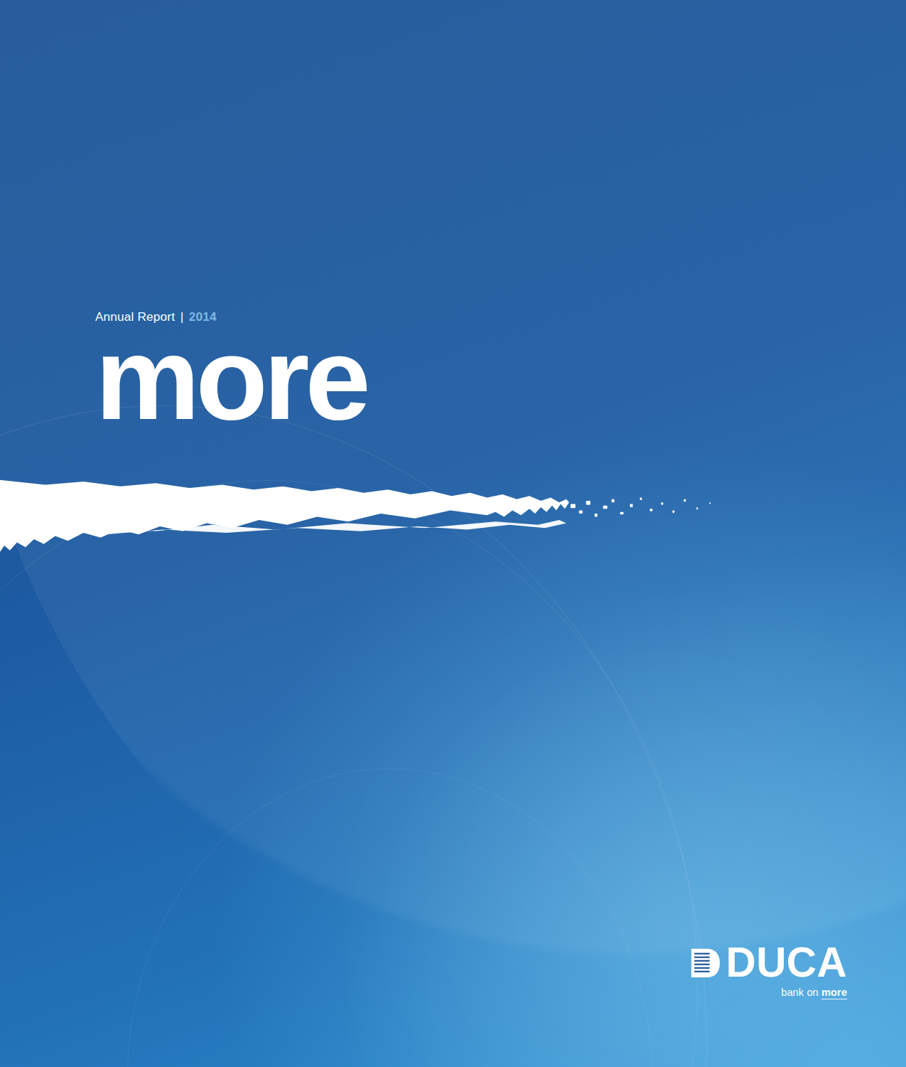Annual Report | 2014
more
DUCA
bank on more